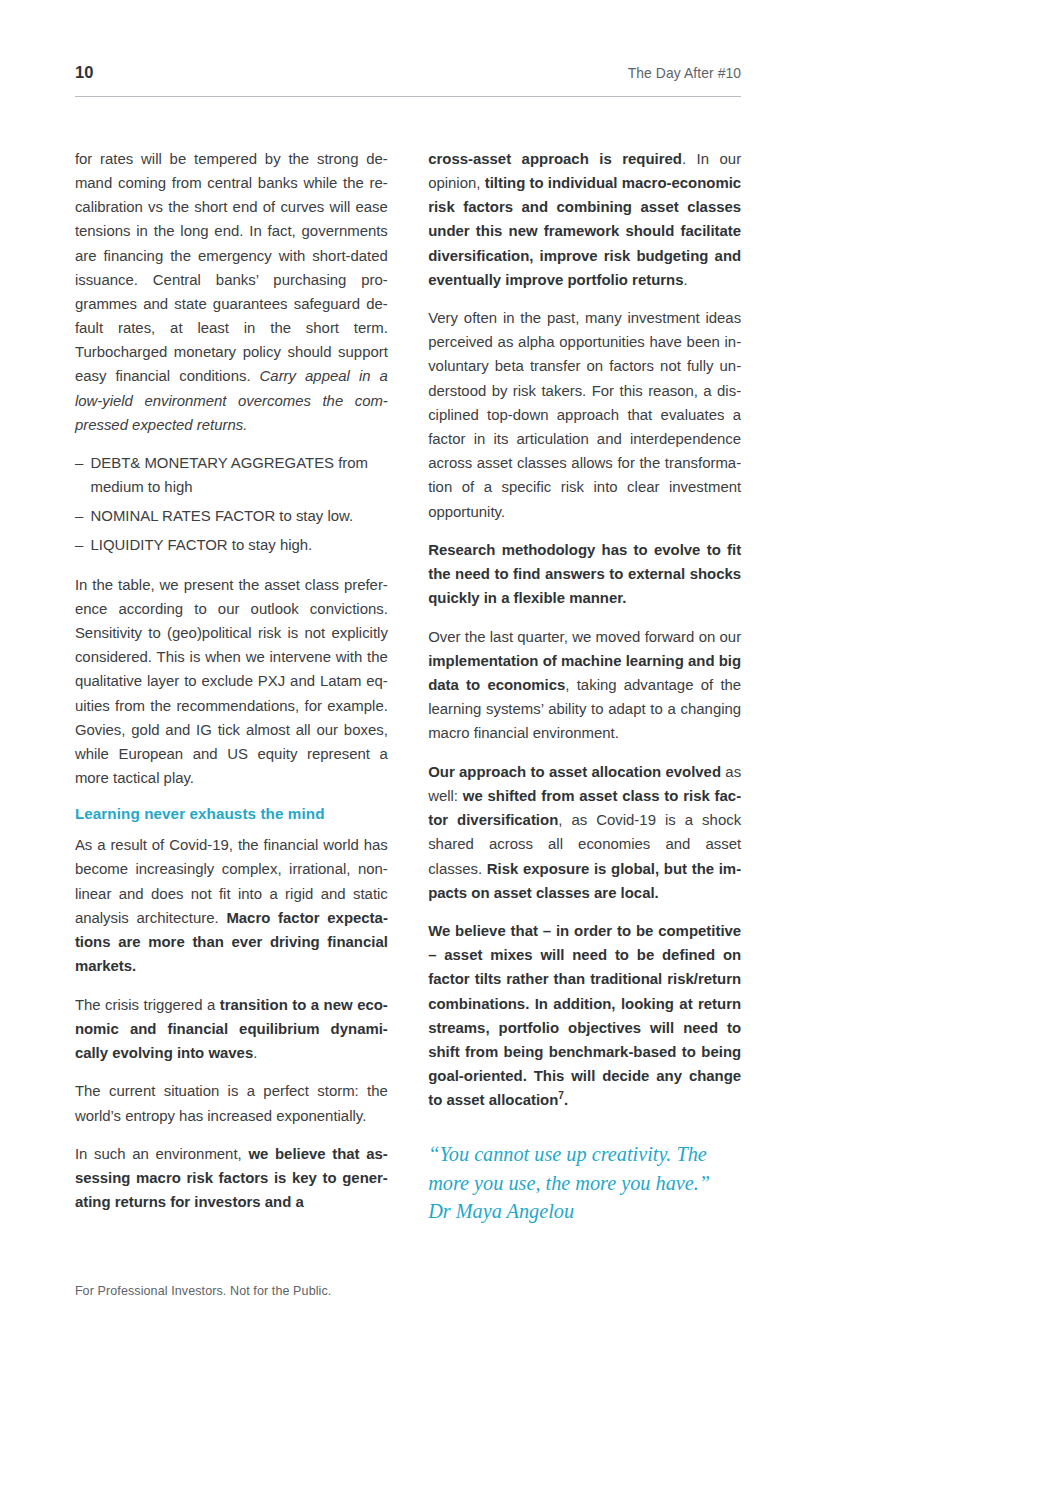10
The Day After #10
for rates will be tempered by the strong demand coming from central banks while the recalibration vs the short end of curves will ease tensions in the long end. In fact, governments are financing the emergency with short-dated issuance. Central banks’ purchasing programmes and state guarantees safeguard default rates, at least in the short term. Turbocharged monetary policy should support easy financial conditions. Carry appeal in a low-yield environment overcomes the compressed expected returns.
DEBT& MONETARY AGGREGATES from medium to high
NOMINAL RATES FACTOR to stay low.
LIQUIDITY FACTOR to stay high.
In the table, we present the asset class preference according to our outlook convictions. Sensitivity to (geo)political risk is not explicitly considered. This is when we intervene with the qualitative layer to exclude PXJ and Latam equities from the recommendations, for example. Govies, gold and IG tick almost all our boxes, while European and US equity represent a more tactical play.
Learning never exhausts the mind
As a result of Covid-19, the financial world has become increasingly complex, irrational, non-linear and does not fit into a rigid and static analysis architecture. Macro factor expectations are more than ever driving financial markets.
The crisis triggered a transition to a new economic and financial equilibrium dynamically evolving into waves.
The current situation is a perfect storm: the world’s entropy has increased exponentially.
In such an environment, we believe that assessing macro risk factors is key to generating returns for investors and a
cross-asset approach is required. In our opinion, tilting to individual macro-economic risk factors and combining asset classes under this new framework should facilitate diversification, improve risk budgeting and eventually improve portfolio returns.
Very often in the past, many investment ideas perceived as alpha opportunities have been involuntary beta transfer on factors not fully understood by risk takers. For this reason, a disciplined top-down approach that evaluates a factor in its articulation and interdependence across asset classes allows for the transformation of a specific risk into clear investment opportunity.
Research methodology has to evolve to fit the need to find answers to external shocks quickly in a flexible manner.
Over the last quarter, we moved forward on our implementation of machine learning and big data to economics, taking advantage of the learning systems’ ability to adapt to a changing macro financial environment.
Our approach to asset allocation evolved as well: we shifted from asset class to risk factor diversification, as Covid-19 is a shock shared across all economies and asset classes. Risk exposure is global, but the impacts on asset classes are local.
We believe that – in order to be competitive – asset mixes will need to be defined on factor tilts rather than traditional risk/return combinations. In addition, looking at return streams, portfolio objectives will need to shift from being benchmark-based to being goal-oriented. This will decide any change to asset allocation7.
“You cannot use up creativity. The more you use, the more you have.” Dr Maya Angelou
For Professional Investors. Not for the Public.